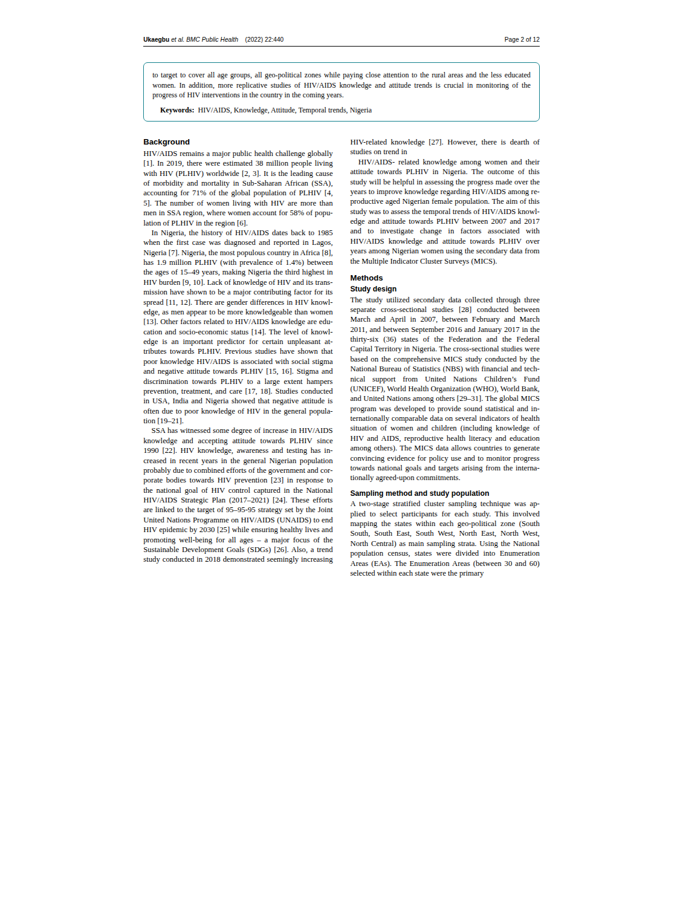Ukaegbu et al. BMC Public Health (2022) 22:440
Page 2 of 12
to target to cover all age groups, all geo-political zones while paying close attention to the rural areas and the less educated women. In addition, more replicative studies of HIV/AIDS knowledge and attitude trends is crucial in monitoring of the progress of HIV interventions in the country in the coming years.
Keywords: HIV/AIDS, Knowledge, Attitude, Temporal trends, Nigeria
Background
HIV/AIDS remains a major public health challenge globally [1]. In 2019, there were estimated 38 million people living with HIV (PLHIV) worldwide [2, 3]. It is the leading cause of morbidity and mortality in Sub-Saharan African (SSA), accounting for 71% of the global population of PLHIV [4, 5]. The number of women living with HIV are more than men in SSA region, where women account for 58% of population of PLHIV in the region [6].
In Nigeria, the history of HIV/AIDS dates back to 1985 when the first case was diagnosed and reported in Lagos, Nigeria [7]. Nigeria, the most populous country in Africa [8], has 1.9 million PLHIV (with prevalence of 1.4%) between the ages of 15–49 years, making Nigeria the third highest in HIV burden [9, 10]. Lack of knowledge of HIV and its transmission have shown to be a major contributing factor for its spread [11, 12]. There are gender differences in HIV knowledge, as men appear to be more knowledgeable than women [13]. Other factors related to HIV/AIDS knowledge are education and socio-economic status [14]. The level of knowledge is an important predictor for certain unpleasant attributes towards PLHIV. Previous studies have shown that poor knowledge HIV/AIDS is associated with social stigma and negative attitude towards PLHIV [15, 16]. Stigma and discrimination towards PLHIV to a large extent hampers prevention, treatment, and care [17, 18]. Studies conducted in USA, India and Nigeria showed that negative attitude is often due to poor knowledge of HIV in the general population [19–21].
SSA has witnessed some degree of increase in HIV/AIDS knowledge and accepting attitude towards PLHIV since 1990 [22]. HIV knowledge, awareness and testing has increased in recent years in the general Nigerian population probably due to combined efforts of the government and corporate bodies towards HIV prevention [23] in response to the national goal of HIV control captured in the National HIV/AIDS Strategic Plan (2017–2021) [24]. These efforts are linked to the target of 95–95-95 strategy set by the Joint United Nations Programme on HIV/AIDS (UNAIDS) to end HIV epidemic by 2030 [25] while ensuring healthy lives and promoting well-being for all ages – a major focus of the Sustainable Development Goals (SDGs) [26]. Also, a trend study conducted in 2018 demonstrated seemingly increasing HIV-related knowledge [27]. However, there is dearth of studies on trend in
HIV/AIDS- related knowledge among women and their attitude towards PLHIV in Nigeria. The outcome of this study will be helpful in assessing the progress made over the years to improve knowledge regarding HIV/AIDS among reproductive aged Nigerian female population. The aim of this study was to assess the temporal trends of HIV/AIDS knowledge and attitude towards PLHIV between 2007 and 2017 and to investigate change in factors associated with HIV/AIDS knowledge and attitude towards PLHIV over years among Nigerian women using the secondary data from the Multiple Indicator Cluster Surveys (MICS).
Methods
Study design
The study utilized secondary data collected through three separate cross-sectional studies [28] conducted between March and April in 2007, between February and March 2011, and between September 2016 and January 2017 in the thirty-six (36) states of the Federation and the Federal Capital Territory in Nigeria. The cross-sectional studies were based on the comprehensive MICS study conducted by the National Bureau of Statistics (NBS) with financial and technical support from United Nations Children’s Fund (UNICEF), World Health Organization (WHO), World Bank, and United Nations among others [29–31]. The global MICS program was developed to provide sound statistical and internationally comparable data on several indicators of health situation of women and children (including knowledge of HIV and AIDS, reproductive health literacy and education among others). The MICS data allows countries to generate convincing evidence for policy use and to monitor progress towards national goals and targets arising from the internationally agreed-upon commitments.
Sampling method and study population
A two-stage stratified cluster sampling technique was applied to select participants for each study. This involved mapping the states within each geo-political zone (South South, South East, South West, North East, North West, North Central) as main sampling strata. Using the National population census, states were divided into Enumeration Areas (EAs). The Enumeration Areas (between 30 and 60) selected within each state were the primary